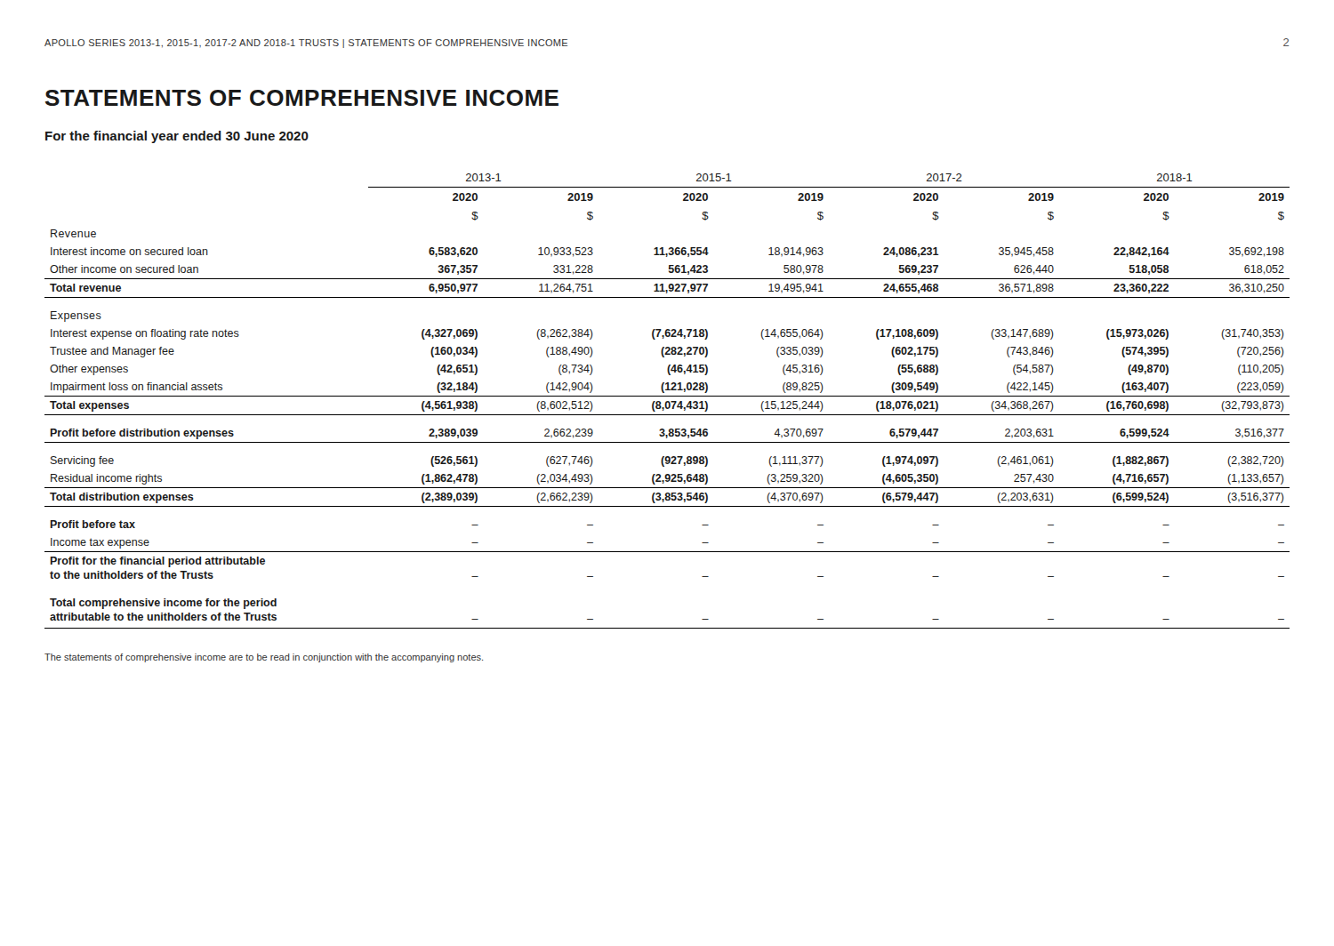APOLLO SERIES 2013-1, 2015-1, 2017-2 and 2018-1 TRUSTS | STATEMENTS OF COMPREHENSIVE INCOME
2
STATEMENTS OF COMPREHENSIVE INCOME
For the financial year ended 30 June 2020
| | 2013-1 | 2015-1 | 2017-2 | 2018-1 |
| --- | --- | --- | --- | --- |
| | 2020 | 2019 | 2020 | 2019 | 2020 | 2019 | 2020 | 2019 |
| | $ | $ | $ | $ | $ | $ | $ | $ |
| Revenue | |
| Interest income on secured loan | 6,583,620 | 10,933,523 | 11,366,554 | 18,914,963 | 24,086,231 | 35,945,458 | 22,842,164 | 35,692,198 |
| Other income on secured loan | 367,357 | 331,228 | 561,423 | 580,978 | 569,237 | 626,440 | 518,058 | 618,052 |
| Total revenue | 6,950,977 | 11,264,751 | 11,927,977 | 19,495,941 | 24,655,468 | 36,571,898 | 23,360,222 | 36,310,250 |
| Expenses | |
| Interest expense on floating rate notes | (4,327,069) | (8,262,384) | (7,624,718) | (14,655,064) | (17,108,609) | (33,147,689) | (15,973,026) | (31,740,353) |
| Trustee and Manager fee | (160,034) | (188,490) | (282,270) | (335,039) | (602,175) | (743,846) | (574,395) | (720,256) |
| Other expenses | (42,651) | (8,734) | (46,415) | (45,316) | (55,688) | (54,587) | (49,870) | (110,205) |
| Impairment loss on financial assets | (32,184) | (142,904) | (121,028) | (89,825) | (309,549) | (422,145) | (163,407) | (223,059) |
| Total expenses | (4,561,938) | (8,602,512) | (8,074,431) | (15,125,244) | (18,076,021) | (34,368,267) | (16,760,698) | (32,793,873) |
| Profit before distribution expenses | 2,389,039 | 2,662,239 | 3,853,546 | 4,370,697 | 6,579,447 | 2,203,631 | 6,599,524 | 3,516,377 |
| Servicing fee | (526,561) | (627,746) | (927,898) | (1,111,377) | (1,974,097) | (2,461,061) | (1,882,867) | (2,382,720) |
| Residual income rights | (1,862,478) | (2,034,493) | (2,925,648) | (3,259,320) | (4,605,350) | 257,430 | (4,716,657) | (1,133,657) |
| Total distribution expenses | (2,389,039) | (2,662,239) | (3,853,546) | (4,370,697) | (6,579,447) | (2,203,631) | (6,599,524) | (3,516,377) |
| Profit before tax | – | – | – | – | – | – | – | – |
| Income tax expense | – | – | – | – | – | – | – | – |
| Profit for the financial period attributable to the unitholders of the Trusts | – | – | – | – | – | – | – | – |
| Total comprehensive income for the period attributable to the unitholders of the Trusts | – | – | – | – | – | – | – | – |
The statements of comprehensive income are to be read in conjunction with the accompanying notes.